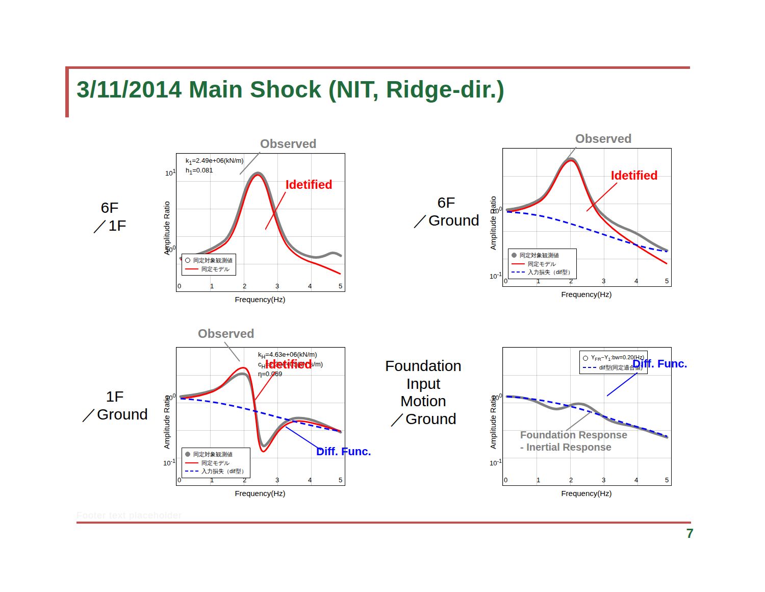3/11/2014 Main Shock (NIT, Ridge-dir.)
6F
／1F
1F
／Ground
6F
／Ground
Foundation
Input
Motion
／Ground
k1=2.49e+06(kN/m)
h1=0.081
同定対象観測値
同定モデル
101
100
0
1
2
3
4
5
Frequency(Hz)
Amplitude Ratio
Observed
Idetified
同定対象観測値
同定モデル
入力損失（dif型）
100
10-1
0
1
2
3
4
5
Frequency(Hz)
Amplitude Ratio
Observed
Idetified
kH=4.63e+06(kN/m)
cH=2.30e+05(kN*s/m)
η=0.069
同定対象観測値
同定モデル
入力損失（dif型）
100
10-1
0
1
2
3
4
5
Frequency(Hz)
Amplitude Ratio
Observed
Idetified
Diff. Func.
YFR−Y1:bw=0.20(Hz)
dif型(同定適合値)
100
10-1
0
1
2
3
4
5
Frequency(Hz)
Amplitude Ratio
Diff. Func.
Foundation Response
- Inertial Response
Footer text placeholder
7